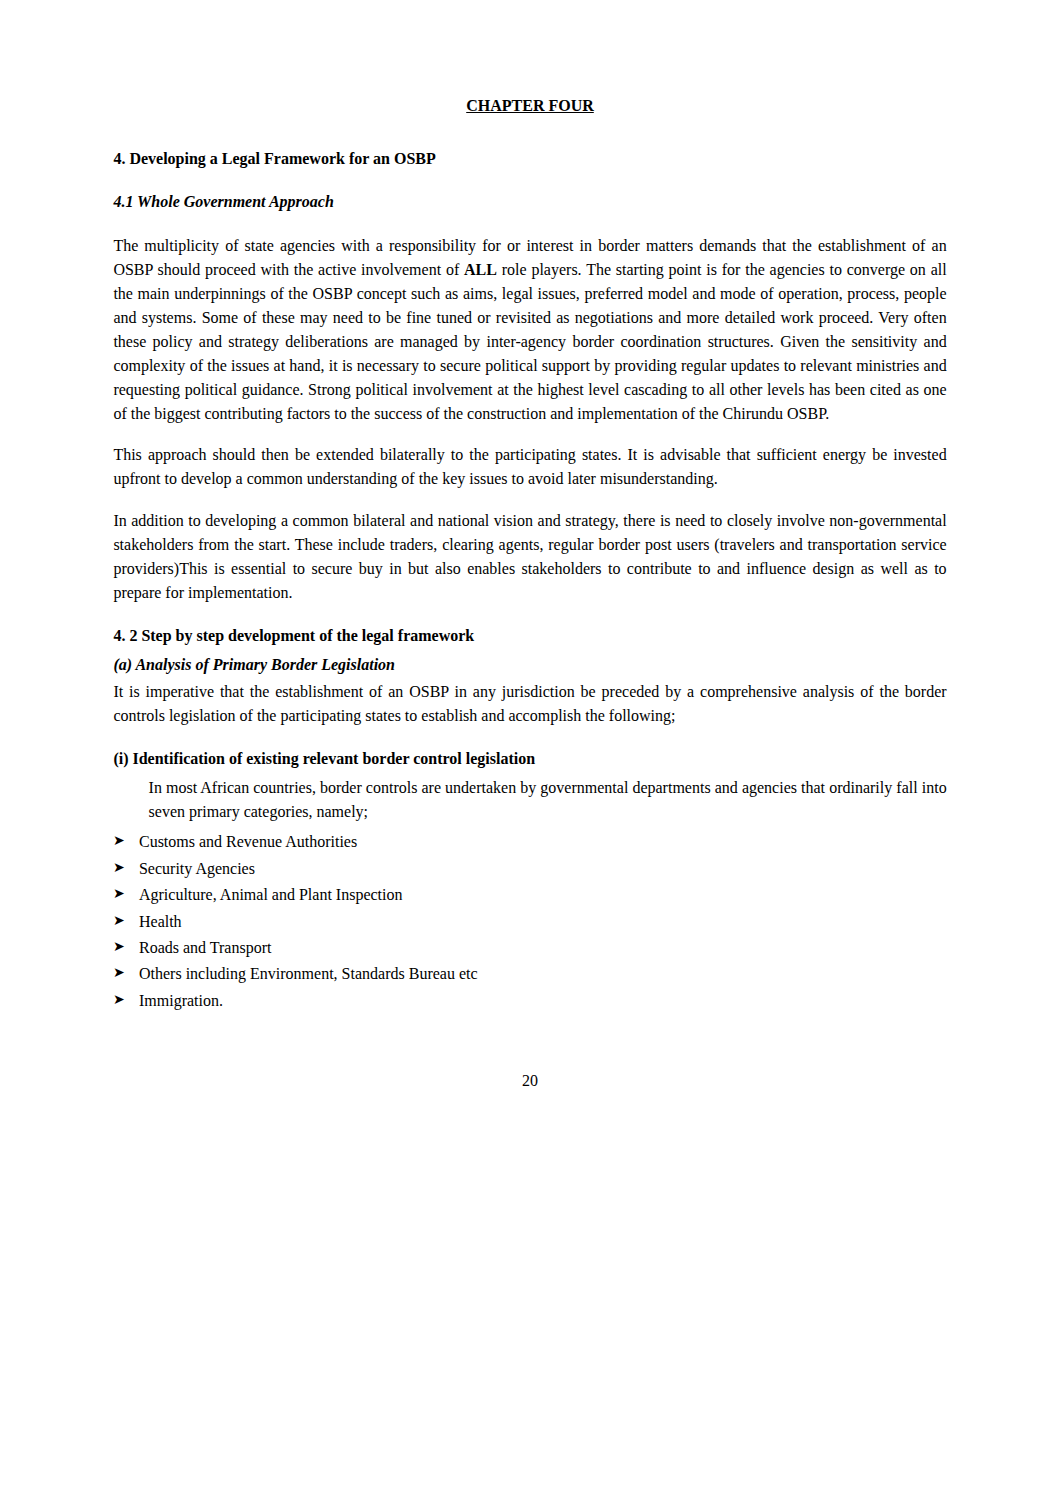CHAPTER FOUR
4. Developing a Legal Framework for an OSBP
4.1 Whole Government Approach
The multiplicity of state agencies with a responsibility for or interest in border matters demands that the establishment of an OSBP should proceed with the active involvement of ALL role players. The starting point is for the agencies to converge on all the main underpinnings of the OSBP concept such as aims, legal issues, preferred model and mode of operation, process, people and systems. Some of these may need to be fine tuned or revisited as negotiations and more detailed work proceed. Very often these policy and strategy deliberations are managed by inter-agency border coordination structures. Given the sensitivity and complexity of the issues at hand, it is necessary to secure political support by providing regular updates to relevant ministries and requesting political guidance. Strong political involvement at the highest level cascading to all other levels has been cited as one of the biggest contributing factors to the success of the construction and implementation of the Chirundu OSBP.
This approach should then be extended bilaterally to the participating states. It is advisable that sufficient energy be invested upfront to develop a common understanding of the key issues to avoid later misunderstanding.
In addition to developing a common bilateral and national vision and strategy, there is need to closely involve non-governmental stakeholders from the start. These include traders, clearing agents, regular border post users (travelers and transportation service providers)This is essential to secure buy in but also enables stakeholders to contribute to and influence design as well as to prepare for implementation.
4. 2 Step by step development of the legal framework
(a) Analysis of Primary Border Legislation
It is imperative that the establishment of an OSBP in any jurisdiction be preceded by a comprehensive analysis of the border controls legislation of the participating states to establish and accomplish the following;
(i) Identification of existing relevant border control legislation
In most African countries, border controls are undertaken by governmental departments and agencies that ordinarily fall into seven primary categories, namely;
Customs and Revenue Authorities
Security Agencies
Agriculture, Animal and Plant Inspection
Health
Roads and Transport
Others including Environment, Standards Bureau etc
Immigration.
20